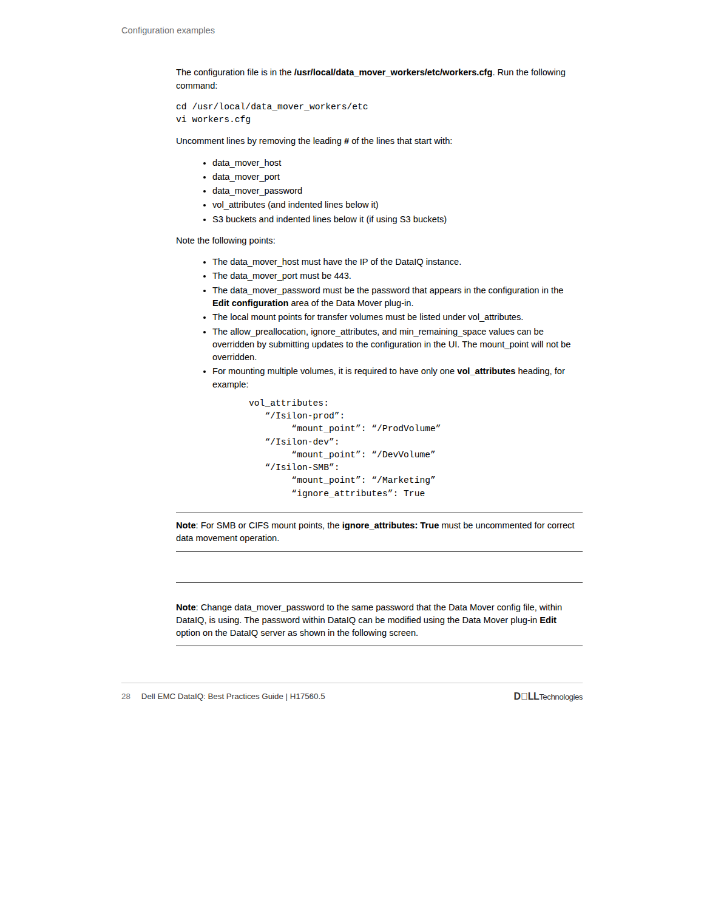Configuration examples
The configuration file is in the /usr/local/data_mover_workers/etc/workers.cfg. Run the following command:
cd /usr/local/data_mover_workers/etc
vi workers.cfg
Uncomment lines by removing the leading # of the lines that start with:
data_mover_host
data_mover_port
data_mover_password
vol_attributes (and indented lines below it)
S3 buckets and indented lines below it (if using S3 buckets)
Note the following points:
The data_mover_host must have the IP of the DataIQ instance.
The data_mover_port must be 443.
The data_mover_password must be the password that appears in the configuration in the Edit configuration area of the Data Mover plug-in.
The local mount points for transfer volumes must be listed under vol_attributes.
The allow_preallocation, ignore_attributes, and min_remaining_space values can be overridden by submitting updates to the configuration in the UI. The mount_point will not be overridden.
For mounting multiple volumes, it is required to have only one vol_attributes heading, for example:
vol_attributes:
   “/Isilon-prod”:
        “mount_point”: “/ProdVolume”
   “/Isilon-dev”:
        “mount_point”: “/DevVolume”
   “/Isilon-SMB”:
        “mount_point”: “/Marketing”
        “ignore_attributes”: True
Note: For SMB or CIFS mount points, the ignore_attributes: True must be uncommented for correct data movement operation.
Note: Change data_mover_password to the same password that the Data Mover config file, within DataIQ, is using. The password within DataIQ can be modified using the Data Mover plug-in Edit option on the DataIQ server as shown in the following screen.
28 Dell EMC DataIQ: Best Practices Guide | H17560.5
D⃞LLTechnologies